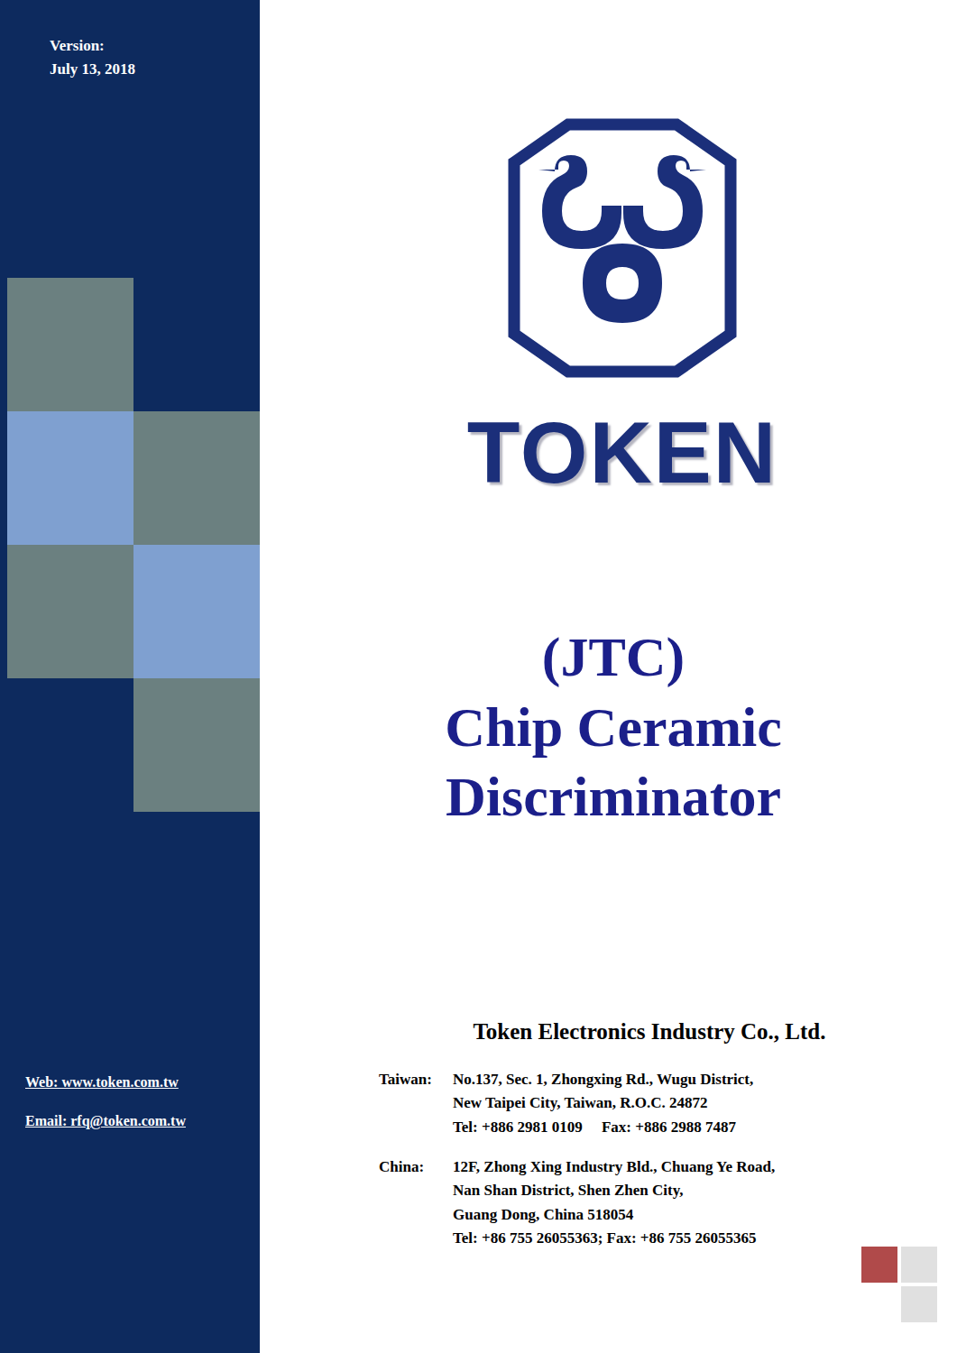Version:
July 13, 2018
Web: www.token.com.tw
Email: rfq@token.com.tw
TOKEN
(JTC)
Chip Ceramic
Discriminator
Token Electronics Industry Co., Ltd.
| Taiwan: | No.137, Sec. 1, Zhongxing Rd., Wugu District, New Taipei City, Taiwan, R.O.C. 24872 Tel: +886 2981 0109 Fax: +886 2988 7487 |
| China: | 12F, Zhong Xing Industry Bld., Chuang Ye Road, Nan Shan District, Shen Zhen City, Guang Dong, China 518054 Tel: +86 755 26055363; Fax: +86 755 26055365 |